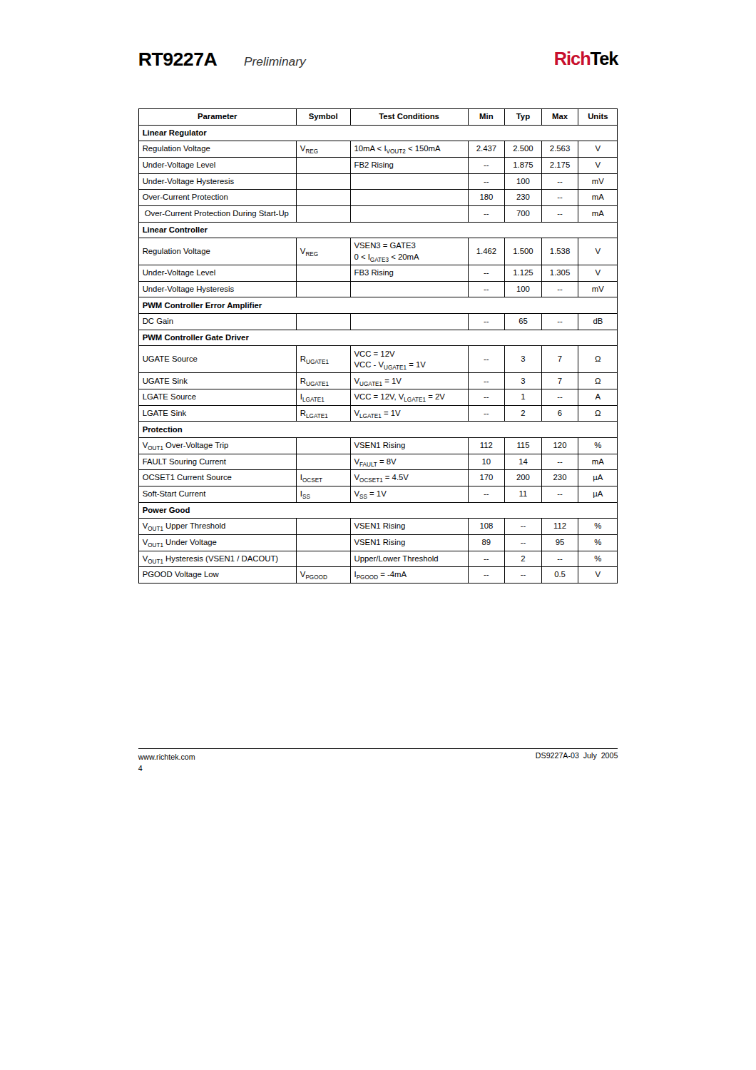RT9227A Preliminary
Rich Tek
| Parameter | Symbol | Test Conditions | Min | Typ | Max | Units |
| --- | --- | --- | --- | --- | --- | --- |
| Linear Regulator |
| Regulation Voltage | V REG | 10mA < I VOUT2 < 150mA | 2.437 | 2.500 | 2.563 | V |
| Under-Voltage Level | | FB2 Rising | -- | 1.875 | 2.175 | V |
| Under-Voltage Hysteresis | | | -- | 100 | -- | mV |
| Over-Current Protection | | | 180 | 230 | -- | mA |
| Over-Current Protection During Start-Up | | | -- | 700 | -- | mA |
| Linear Controller |
| Regulation Voltage | V REG | VSEN3 = GATE3 0 < I GATE3 < 20mA | 1.462 | 1.500 | 1.538 | V |
| Under-Voltage Level | | FB3 Rising | -- | 1.125 | 1.305 | V |
| Under-Voltage Hysteresis | | | -- | 100 | -- | mV |
| PWM Controller Error Amplifier |
| DC Gain | | | -- | 65 | -- | dB |
| PWM Controller Gate Driver |
| UGATE Source | R UGATE1 | VCC = 12V VCC - V UGATE1 = 1V | -- | 3 | 7 | Ω |
| UGATE Sink | R UGATE1 | V UGATE1 = 1V | -- | 3 | 7 | Ω |
| LGATE Source | I LGATE1 | VCC = 12V, V LGATE1 = 2V | -- | 1 | -- | A |
| LGATE Sink | R LGATE1 | V LGATE1 = 1V | -- | 2 | 6 | Ω |
| Protection |
| V OUT1 Over-Voltage Trip | | VSEN1 Rising | 112 | 115 | 120 | % |
| FAULT Souring Current | | V FAULT = 8V | 10 | 14 | -- | mA |
| OCSET1 Current Source | I OCSET | V OCSET1 = 4.5V | 170 | 200 | 230 | µA |
| Soft-Start Current | I SS | V SS = 1V | -- | 11 | -- | µA |
| Power Good |
| V OUT1 Upper Threshold | | VSEN1 Rising | 108 | -- | 112 | % |
| V OUT1 Under Voltage | | VSEN1 Rising | 89 | -- | 95 | % |
| V OUT1 Hysteresis (VSEN1 / DACOUT) | | Upper/Lower Threshold | -- | 2 | -- | % |
| PGOOD Voltage Low | V PGOOD | I PGOOD = -4mA | -- | -- | 0.5 | V |
www.richtek.com
4
DS9227A-03 July 2005